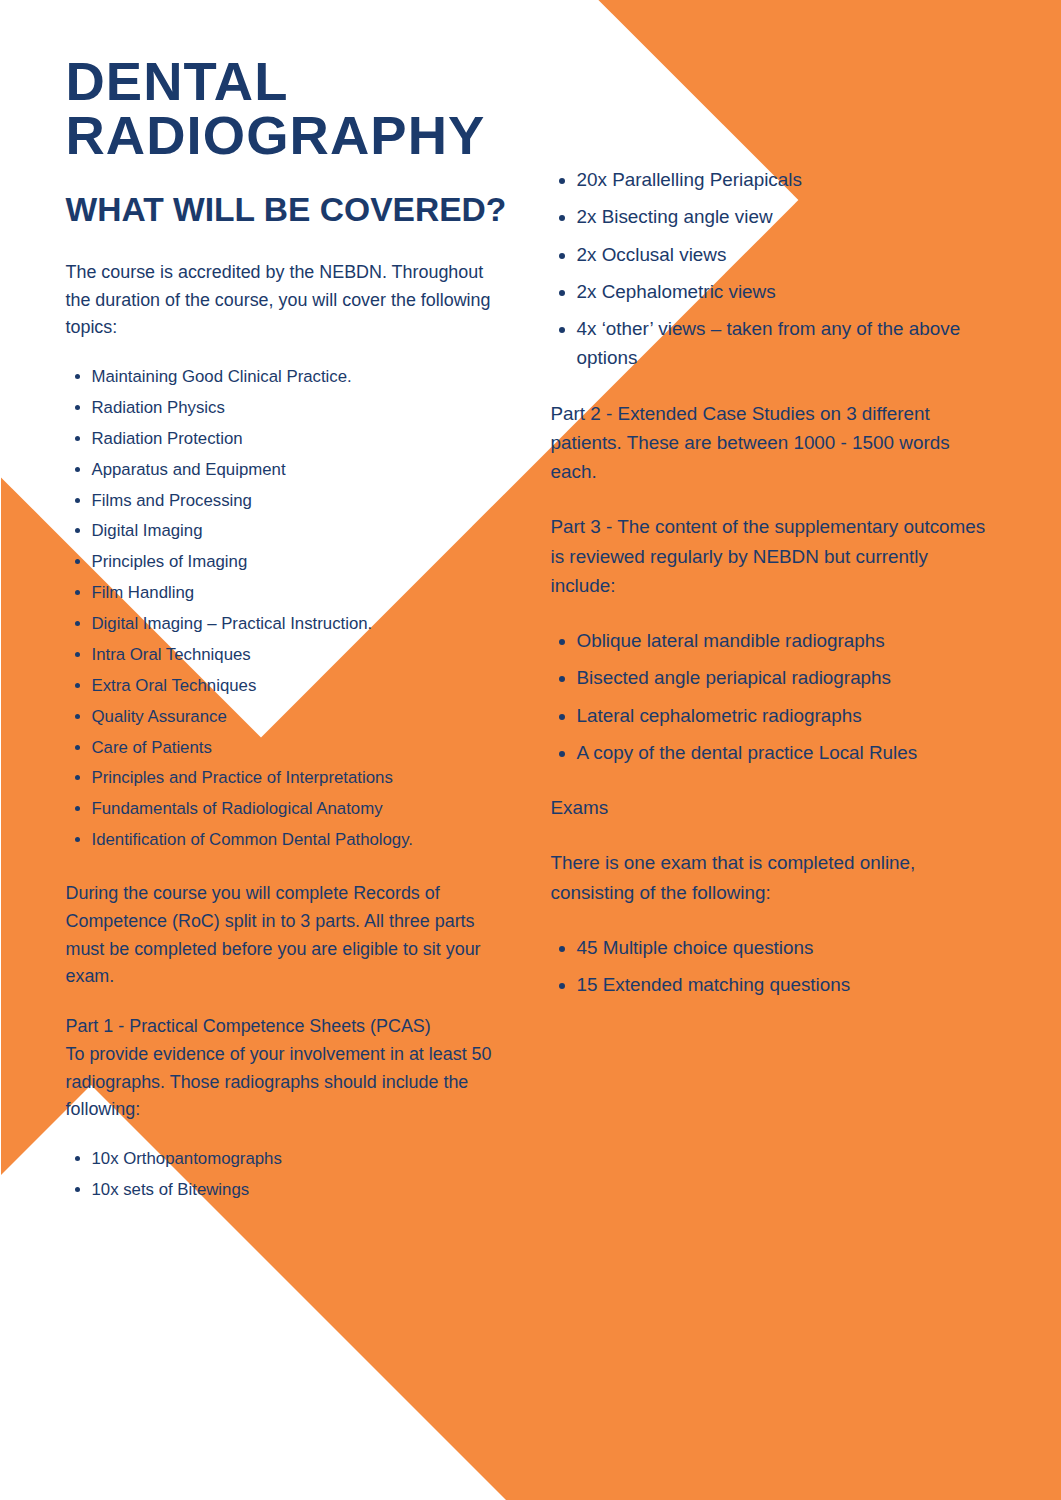Dental Radiography
What will be covered?
The course is accredited by the NEBDN. Throughout the duration of the course, you will cover the following topics:
Maintaining Good Clinical Practice.
Radiation Physics
Radiation Protection
Apparatus and Equipment
Films and Processing
Digital Imaging
Principles of Imaging
Film Handling
Digital Imaging – Practical Instruction.
Intra Oral Techniques
Extra Oral Techniques
Quality Assurance
Care of Patients
Principles and Practice of Interpretations
Fundamentals of Radiological Anatomy
Identification of Common Dental Pathology.
During the course you will complete Records of Competence (RoC) split in to 3 parts. All three parts must be completed before you are eligible to sit your exam.
Part 1 - Practical Competence Sheets (PCAS)
To provide evidence of your involvement in at least 50 radiographs. Those radiographs should include the following:
10x Orthopantomographs
10x sets of Bitewings
20x Parallelling Periapicals
2x Bisecting angle view
2x Occlusal views
2x Cephalometric views
4x ‘other’ views – taken from any of the above options
Part 2 - Extended Case Studies on 3 different patients. These are between 1000 - 1500 words each.
Part 3 - The content of the supplementary outcomes is reviewed regularly by NEBDN but currently include:
Oblique lateral mandible radiographs
Bisected angle periapical radiographs
Lateral cephalometric radiographs
A copy of the dental practice Local Rules
Exams
There is one exam that is completed online, consisting of the following:
45 Multiple choice questions
15 Extended matching questions